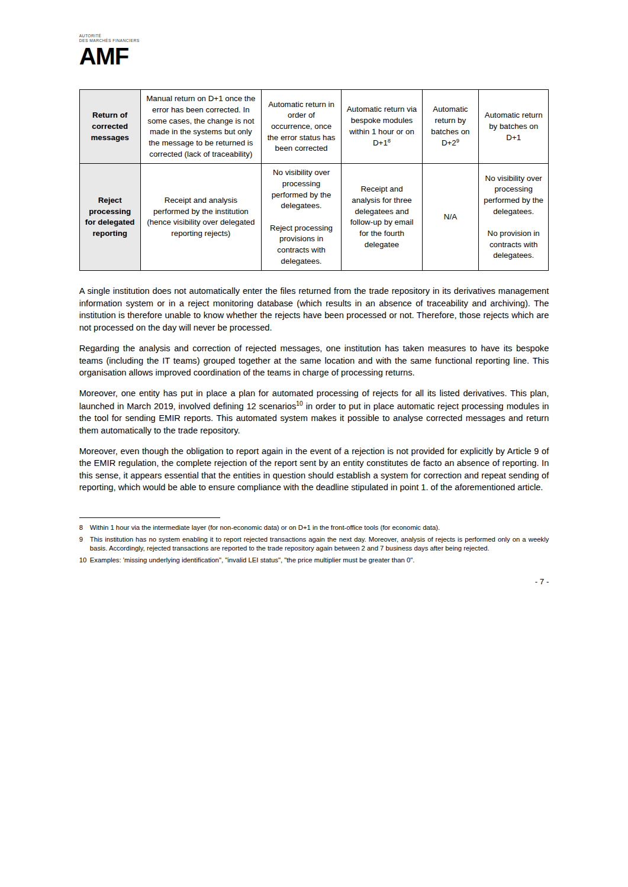AUTORITÉ
DES MARCHÉS FINANCIERS
AMF
| Return of corrected messages | Manual return on D+1 once the error has been corrected. In some cases, the change is not made in the systems but only the message to be returned is corrected (lack of traceability) | Automatic return in order of occurrence, once the error status has been corrected | Automatic return via bespoke modules within 1 hour or on D+1 8 | Automatic return by batches on D+2 9 | Automatic return by batches on D+1 |
| Reject processing for delegated reporting | Receipt and analysis performed by the institution (hence visibility over delegated reporting rejects) | No visibility over processing performed by the delegatees. Reject processing provisions in contracts with delegatees. | Receipt and analysis for three delegatees and follow-up by email for the fourth delegatee | N/A | No visibility over processing performed by the delegatees. No provision in contracts with delegatees. |
A single institution does not automatically enter the files returned from the trade repository in its derivatives management information system or in a reject monitoring database (which results in an absence of traceability and archiving). The institution is therefore unable to know whether the rejects have been processed or not. Therefore, those rejects which are not processed on the day will never be processed.
Regarding the analysis and correction of rejected messages, one institution has taken measures to have its bespoke teams (including the IT teams) grouped together at the same location and with the same functional reporting line. This organisation allows improved coordination of the teams in charge of processing returns.
Moreover, one entity has put in place a plan for automated processing of rejects for all its listed derivatives. This plan, launched in March 2019, involved defining 12 scenarios10 in order to put in place automatic reject processing modules in the tool for sending EMIR reports. This automated system makes it possible to analyse corrected messages and return them automatically to the trade repository.
Moreover, even though the obligation to report again in the event of a rejection is not provided for explicitly by Article 9 of the EMIR regulation, the complete rejection of the report sent by an entity constitutes de facto an absence of reporting. In this sense, it appears essential that the entities in question should establish a system for correction and repeat sending of reporting, which would be able to ensure compliance with the deadline stipulated in point 1. of the aforementioned article.
8 Within 1 hour via the intermediate layer (for non-economic data) or on D+1 in the front-office tools (for economic data).
9 This institution has no system enabling it to report rejected transactions again the next day. Moreover, analysis of rejects is performed only on a weekly basis. Accordingly, rejected transactions are reported to the trade repository again between 2 and 7 business days after being rejected.
10 Examples: 'missing underlying identification", "invalid LEI status", "the price multiplier must be greater than 0".
- 7 -